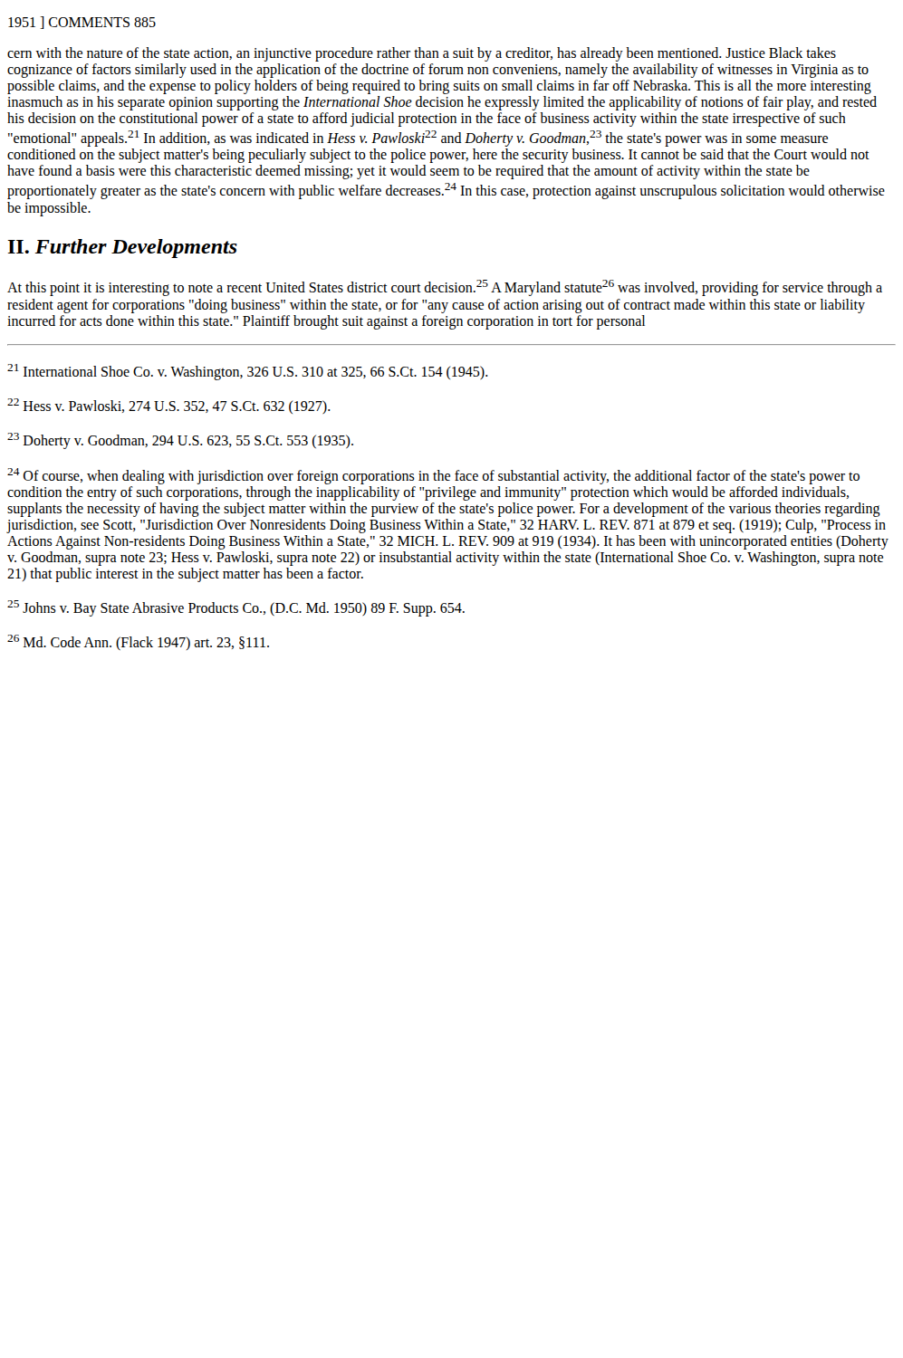1951 ] COMMENTS 885
cern with the nature of the state action, an injunctive procedure rather than a suit by a creditor, has already been mentioned. Justice Black takes cognizance of factors similarly used in the application of the doctrine of forum non conveniens, namely the availability of witnesses in Virginia as to possible claims, and the expense to policy holders of being required to bring suits on small claims in far off Nebraska. This is all the more interesting inasmuch as in his separate opinion supporting the International Shoe decision he expressly limited the applicability of notions of fair play, and rested his decision on the constitutional power of a state to afford judicial protection in the face of business activity within the state irrespective of such "emotional" appeals.21 In addition, as was indicated in Hess v. Pawloski22 and Doherty v. Goodman,23 the state's power was in some measure conditioned on the subject matter's being peculiarly subject to the police power, here the security business. It cannot be said that the Court would not have found a basis were this characteristic deemed missing; yet it would seem to be required that the amount of activity within the state be proportionately greater as the state's concern with public welfare decreases.24 In this case, protection against unscrupulous solicitation would otherwise be impossible.
II. Further Developments
At this point it is interesting to note a recent United States district court decision.25 A Maryland statute26 was involved, providing for service through a resident agent for corporations "doing business" within the state, or for "any cause of action arising out of contract made within this state or liability incurred for acts done within this state." Plaintiff brought suit against a foreign corporation in tort for personal
21 International Shoe Co. v. Washington, 326 U.S. 310 at 325, 66 S.Ct. 154 (1945).
22 Hess v. Pawloski, 274 U.S. 352, 47 S.Ct. 632 (1927).
23 Doherty v. Goodman, 294 U.S. 623, 55 S.Ct. 553 (1935).
24 Of course, when dealing with jurisdiction over foreign corporations in the face of substantial activity, the additional factor of the state's power to condition the entry of such corporations, through the inapplicability of "privilege and immunity" protection which would be afforded individuals, supplants the necessity of having the subject matter within the purview of the state's police power. For a development of the various theories regarding jurisdiction, see Scott, "Jurisdiction Over Nonresidents Doing Business Within a State," 32 HARV. L. REV. 871 at 879 et seq. (1919); Culp, "Process in Actions Against Non-residents Doing Business Within a State," 32 MICH. L. REV. 909 at 919 (1934). It has been with unincorporated entities (Doherty v. Goodman, supra note 23; Hess v. Pawloski, supra note 22) or insubstantial activity within the state (International Shoe Co. v. Washington, supra note 21) that public interest in the subject matter has been a factor.
25 Johns v. Bay State Abrasive Products Co., (D.C. Md. 1950) 89 F. Supp. 654.
26 Md. Code Ann. (Flack 1947) art. 23, §111.